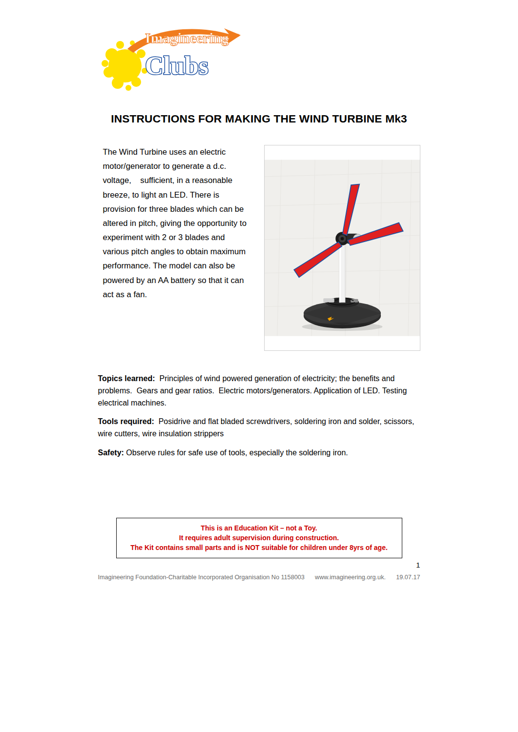Imagineering ® Clubs
INSTRUCTIONS FOR MAKING THE WIND TURBINE Mk3
The Wind Turbine uses an electric motor/generator to generate a d.c. voltage, sufficient, in a reasonable breeze, to light an LED. There is provision for three blades which can be altered in pitch, giving the opportunity to experiment with 2 or 3 blades and various pitch angles to obtain maximum performance. The model can also be powered by an AA battery so that it can act as a fan.
Topics learned: Principles of wind powered generation of electricity; the benefits and problems. Gears and gear ratios. Electric motors/generators. Application of LED. Testing electrical machines.
Tools required: Posidrive and flat bladed screwdrivers, soldering iron and solder, scissors, wire cutters, wire insulation strippers
Safety: Observe rules for safe use of tools, especially the soldering iron.
This is an Education Kit – not a Toy.
It requires adult supervision during construction.
The Kit contains small parts and is NOT suitable for children under 8yrs of age.
1
Imagineering Foundation-Charitable Incorporated Organisation No 1158003 www.imagineering.org.uk. 19.07.17